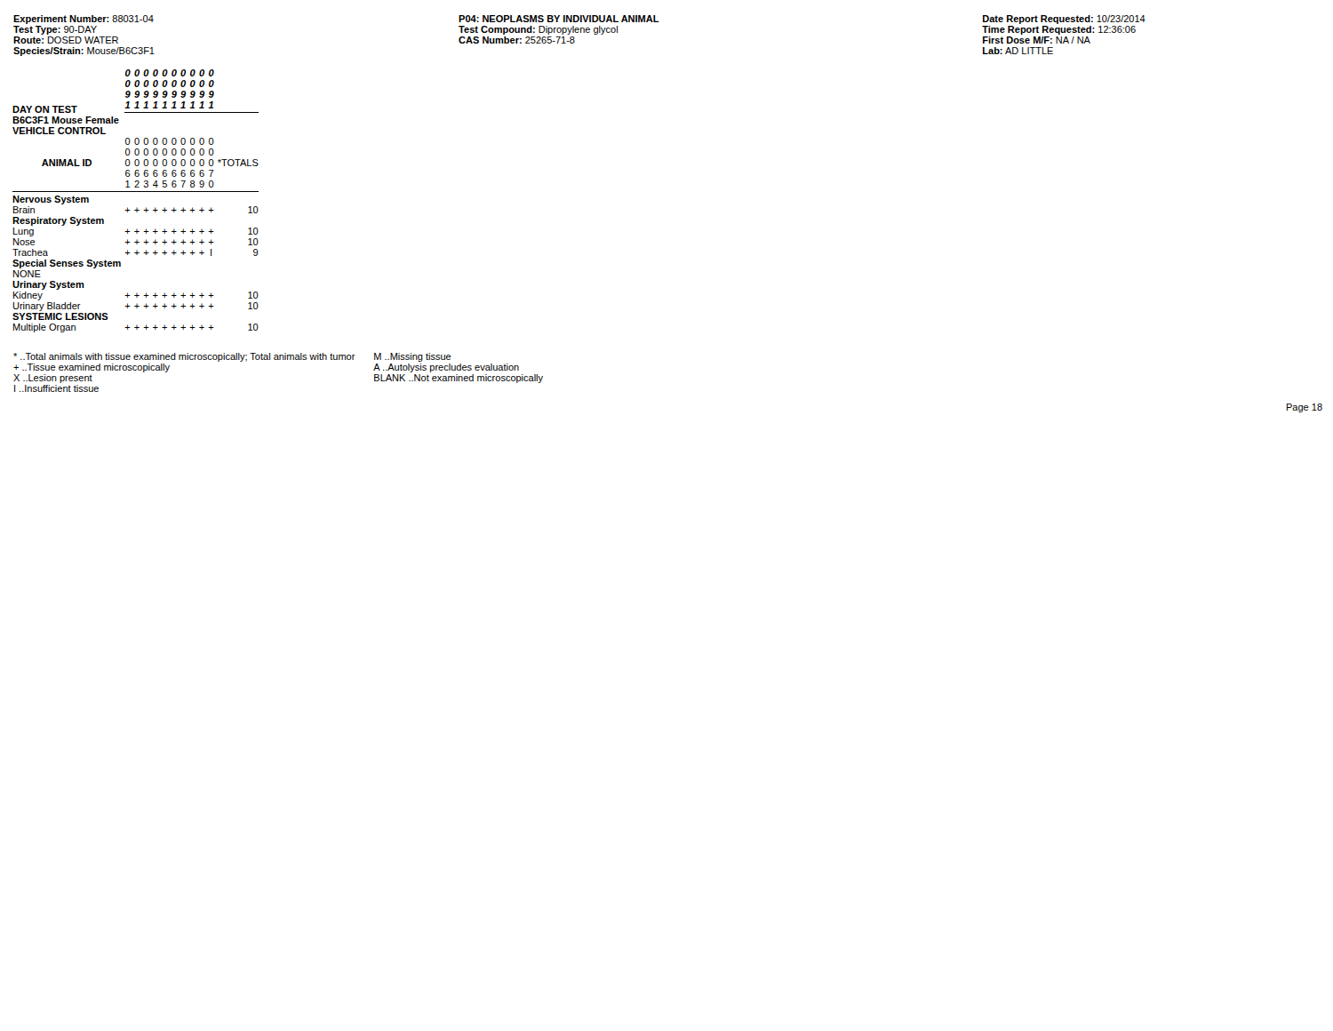| Experiment Number: 88031-04 Test Type: 90-DAY Route: DOSED WATER Species/Strain: Mouse/B6C3F1 | P04: NEOPLASMS BY INDIVIDUAL ANIMAL Test Compound: Dipropylene glycol CAS Number: 25265-71-8 | Date Report Requested: 10/23/2014 Time Report Requested: 12:36:06 First Dose M/F: NA / NA Lab: AD LITTLE |
| DAY ON TEST | 0 0 9 1 | 0 0 9 1 | 0 0 9 1 | 0 0 9 1 | 0 0 9 1 | 0 0 9 1 | 0 0 9 1 | 0 0 9 1 | 0 0 9 1 | 0 0 9 1 | |
| B6C3F1 Mouse Female VEHICLE CONTROL | |
| ANIMAL ID | 0 0 0 6 1 | 0 0 0 6 2 | 0 0 0 6 3 | 0 0 0 6 4 | 0 0 0 6 5 | 0 0 0 6 6 | 0 0 0 6 7 | 0 0 0 6 8 | 0 0 0 6 9 | 0 0 0 7 0 | *TOTALS |
| Nervous System | |
| Brain | + | + | + | + | + | + | + | + | + | + | 10 |
| Respiratory System | |
| Lung | + | + | + | + | + | + | + | + | + | + | 10 |
| Nose | + | + | + | + | + | + | + | + | + | + | 10 |
| Trachea | + | + | + | + | + | + | + | + | + | I | 9 |
| Special Senses System | |
| NONE | |
| Urinary System | |
| Kidney | + | + | + | + | + | + | + | + | + | + | 10 |
| Urinary Bladder | + | + | + | + | + | + | + | + | + | + | 10 |
| SYSTEMIC LESIONS | |
| Multiple Organ | + | + | + | + | + | + | + | + | + | + | 10 |
| * ..Total animals with tissue examined microscopically; Total animals with tumor + ..Tissue examined microscopically X ..Lesion present I ..Insufficient tissue | M ..Missing tissue A ..Autolysis precludes evaluation BLANK ..Not examined microscopically |
Page 18